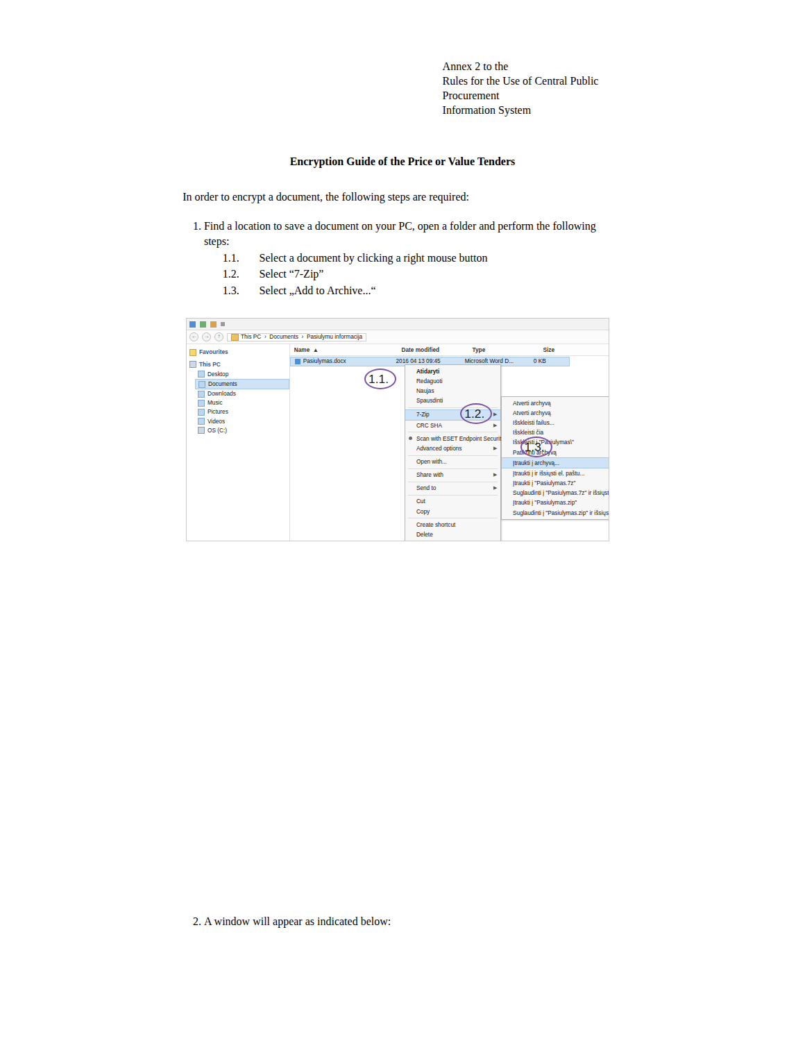Annex 2 to the
Rules for the Use of Central Public Procurement
Information System
Encryption Guide of the Price or Value Tenders
In order to encrypt a document, the following steps are required:
Find a location to save a document on your PC, open a folder and perform the following steps:
1.1. Select a document by clicking a right mouse button
1.2. Select “7-Zip”
1.3. Select „Add to Archive...“
← → ↑ This PC › Documents › Pasiulymu informacija
Favourites
This PC
Desktop
Documents
Downloads
Music
Pictures
Videos
OS (C:)
Name ▲
Date modified
Type
Size
Pasiulymas.docx
2016 04 13 09:45
Microsoft Word D...
0 KB
Atidaryti
Redaguoti
Naujas
Spausdinti
7-Zip
CRC SHA
Scan with ESET Endpoint Security
Advanced options
Open with...
Share with
Send to
Cut
Copy
Create shortcut
Delete
Rename
Properties
Atverti archyvą
Atverti archyvą
Išskleisti failus...
Išskleisti čia
Išskleisti į "Pasiulymas\"
Patikrinti archyvą
Įtraukti į archyvą...
Įtraukti į ir išsiųsti el. paštu...
Įtraukti į "Pasiulymas.7z"
Suglaudinti į "Pasiulymas.7z" ir išsiųsti el. paštu
Įtraukti į "Pasiulymas.zip"
Suglaudinti į "Pasiulymas.zip" ir išsiųsti el. paštu
1.1.
1.2.
1.3.
A window will appear as indicated below: